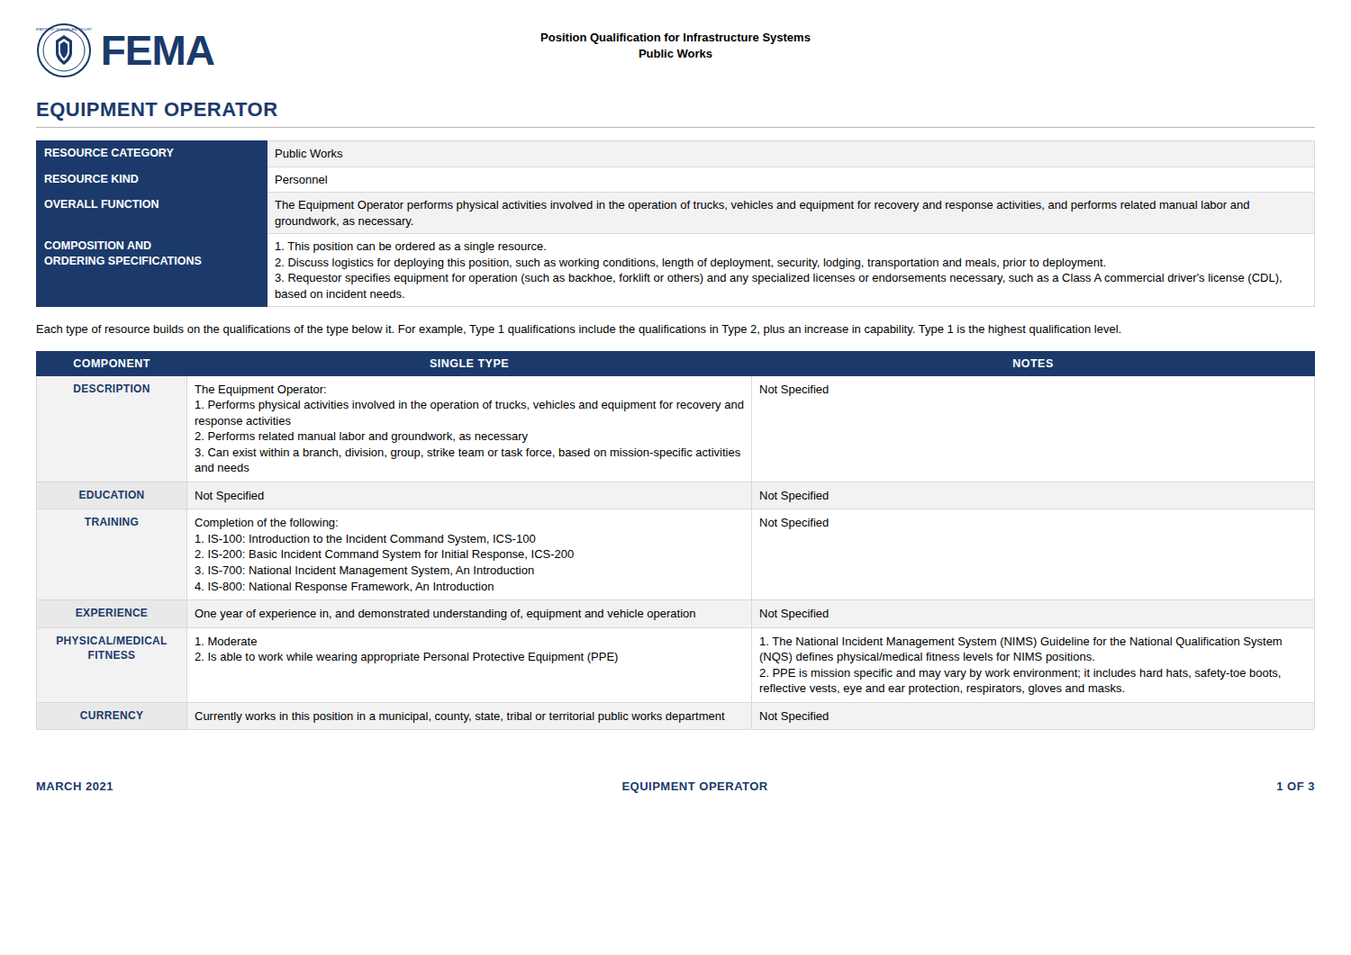DEPARTMENT OF HOMELAND SECURITY FEMA
Position Qualification for Infrastructure Systems
Public Works
EQUIPMENT OPERATOR
| RESOURCE CATEGORY | Public Works |
| RESOURCE KIND | Personnel |
| OVERALL FUNCTION | The Equipment Operator performs physical activities involved in the operation of trucks, vehicles and equipment for recovery and response activities, and performs related manual labor and groundwork, as necessary. |
| COMPOSITION AND ORDERING SPECIFICATIONS | 1. This position can be ordered as a single resource. 2. Discuss logistics for deploying this position, such as working conditions, length of deployment, security, lodging, transportation and meals, prior to deployment. 3. Requestor specifies equipment for operation (such as backhoe, forklift or others) and any specialized licenses or endorsements necessary, such as a Class A commercial driver's license (CDL), based on incident needs. |
Each type of resource builds on the qualifications of the type below it. For example, Type 1 qualifications include the qualifications in Type 2, plus an increase in capability. Type 1 is the highest qualification level.
| COMPONENT | SINGLE TYPE | NOTES |
| --- | --- | --- |
| DESCRIPTION | The Equipment Operator: 1. Performs physical activities involved in the operation of trucks, vehicles and equipment for recovery and response activities 2. Performs related manual labor and groundwork, as necessary 3. Can exist within a branch, division, group, strike team or task force, based on mission-specific activities and needs | Not Specified |
| EDUCATION | Not Specified | Not Specified |
| TRAINING | Completion of the following: 1. IS-100: Introduction to the Incident Command System, ICS-100 2. IS-200: Basic Incident Command System for Initial Response, ICS-200 3. IS-700: National Incident Management System, An Introduction 4. IS-800: National Response Framework, An Introduction | Not Specified |
| EXPERIENCE | One year of experience in, and demonstrated understanding of, equipment and vehicle operation | Not Specified |
| PHYSICAL/MEDICAL FITNESS | 1. Moderate 2. Is able to work while wearing appropriate Personal Protective Equipment (PPE) | 1. The National Incident Management System (NIMS) Guideline for the National Qualification System (NQS) defines physical/medical fitness levels for NIMS positions. 2. PPE is mission specific and may vary by work environment; it includes hard hats, safety-toe boots, reflective vests, eye and ear protection, respirators, gloves and masks. |
| CURRENCY | Currently works in this position in a municipal, county, state, tribal or territorial public works department | Not Specified |
MARCH 2021
EQUIPMENT OPERATOR
1 OF 3